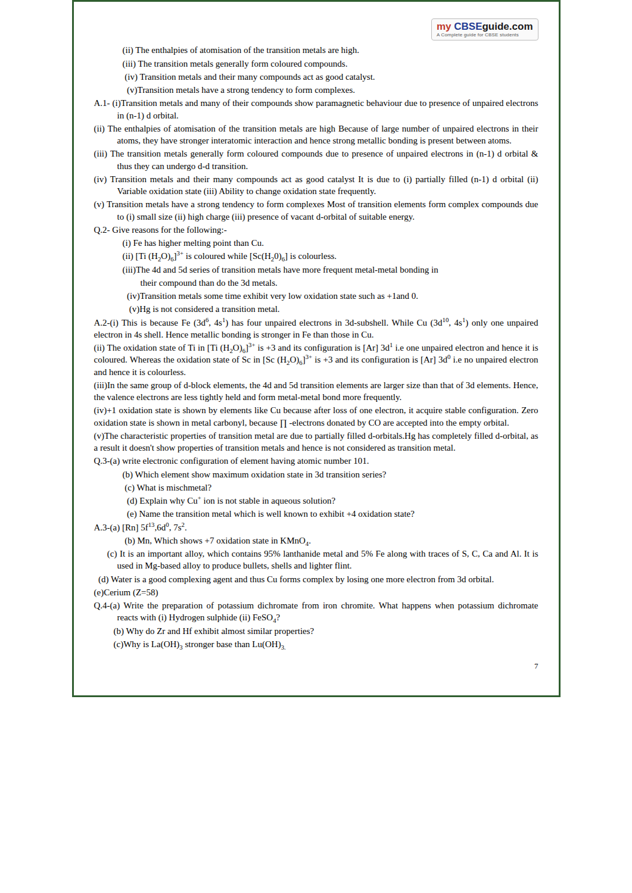my CBSE guide.com
A Complete guide for CBSE students
(ii) The enthalpies of atomisation of the transition metals are high.
(iii) The transition metals generally form coloured compounds.
(iv) Transition metals and their many compounds act as good catalyst.
(v)Transition metals have a strong tendency to form complexes.
A.1- (i)Transition metals and many of their compounds show paramagnetic behaviour due to presence of unpaired electrons in (n-1) d orbital.
(ii) The enthalpies of atomisation of the transition metals are high Because of large number of unpaired electrons in their atoms, they have stronger interatomic interaction and hence strong metallic bonding is present between atoms.
(iii) The transition metals generally form coloured compounds due to presence of unpaired electrons in (n-1) d orbital & thus they can undergo d-d transition.
(iv) Transition metals and their many compounds act as good catalyst It is due to (i) partially filled (n-1) d orbital (ii) Variable oxidation state (iii) Ability to change oxidation state frequently.
(v) Transition metals have a strong tendency to form complexes Most of transition elements form complex compounds due to (i) small size (ii) high charge (iii) presence of vacant d-orbital of suitable energy.
Q.2- Give reasons for the following:-
(i) Fe has higher melting point than Cu.
(ii) [Ti (H2O)6]3+ is coloured while [Sc(H20)6] is colourless.
(iii)The 4d and 5d series of transition metals have more frequent metal-metal bonding in
their compound than do the 3d metals.
(iv)Transition metals some time exhibit very low oxidation state such as +1and 0.
(v)Hg is not considered a transition metal.
A.2-(i) This is because Fe (3d6, 4s1) has four unpaired electrons in 3d-subshell. While Cu (3d10, 4s1) only one unpaired electron in 4s shell. Hence metallic bonding is stronger in Fe than those in Cu.
(ii) The oxidation state of Ti in [Ti (H2O)6]3+ is +3 and its configuration is [Ar] 3d1 i.e one unpaired electron and hence it is coloured. Whereas the oxidation state of Sc in [Sc (H2O)6]3+ is +3 and its configuration is [Ar] 3d0 i.e no unpaired electron and hence it is colourless.
(iii)In the same group of d-block elements, the 4d and 5d transition elements are larger size than that of 3d elements. Hence, the valence electrons are less tightly held and form metal-metal bond more frequently.
(iv)+1 oxidation state is shown by elements like Cu because after loss of one electron, it acquire stable configuration. Zero oxidation state is shown in metal carbonyl, because ∏ -electrons donated by CO are accepted into the empty orbital.
(v)The characteristic properties of transition metal are due to partially filled d-orbitals.Hg has completely filled d-orbital, as a result it doesn't show properties of transition metals and hence is not considered as transition metal.
Q.3-(a) write electronic configuration of element having atomic number 101.
(b) Which element show maximum oxidation state in 3d transition series?
(c) What is mischmetal?
(d) Explain why Cu+ ion is not stable in aqueous solution?
(e) Name the transition metal which is well known to exhibit +4 oxidation state?
A.3-(a) [Rn] 5f13,6d0, 7s2.
(b) Mn, Which shows +7 oxidation state in KMnO4.
(c) It is an important alloy, which contains 95% lanthanide metal and 5% Fe along with traces of S, C, Ca and Al. It is used in Mg-based alloy to produce bullets, shells and lighter flint.
(d) Water is a good complexing agent and thus Cu forms complex by losing one more electron from 3d orbital.
(e)Cerium (Z=58)
Q.4-(a) Write the preparation of potassium dichromate from iron chromite. What happens when potassium dichromate reacts with (i) Hydrogen sulphide (ii) FeSO4?
(b) Why do Zr and Hf exhibit almost similar properties?
(c)Why is La(OH)3 stronger base than Lu(OH)3.
7